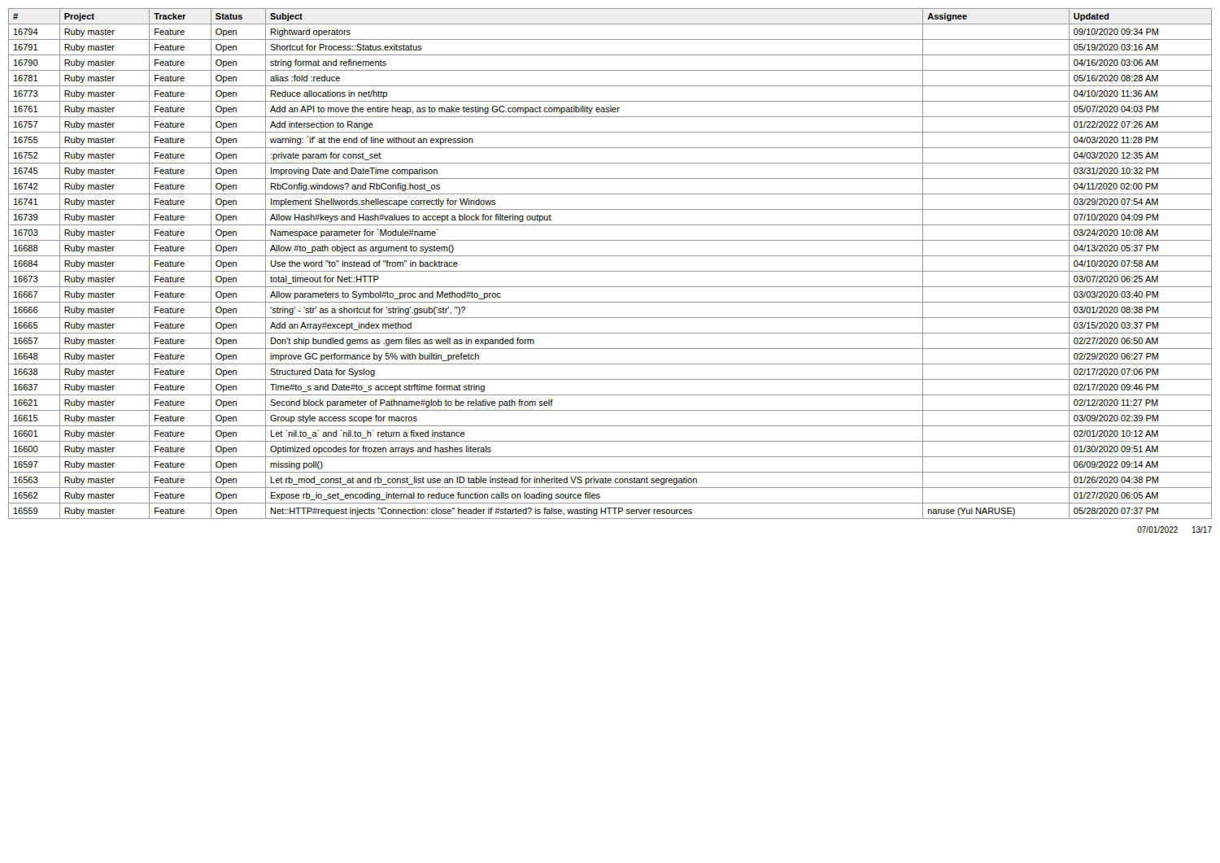| # | Project | Tracker | Status | Subject | Assignee | Updated |
| --- | --- | --- | --- | --- | --- | --- |
| 16794 | Ruby master | Feature | Open | Rightward operators | | 09/10/2020 09:34 PM |
| 16791 | Ruby master | Feature | Open | Shortcut for Process::Status.exitstatus | | 05/19/2020 03:16 AM |
| 16790 | Ruby master | Feature | Open | string format and refinements | | 04/16/2020 03:06 AM |
| 16781 | Ruby master | Feature | Open | alias :fold :reduce | | 05/16/2020 08:28 AM |
| 16773 | Ruby master | Feature | Open | Reduce allocations in net/http | | 04/10/2020 11:36 AM |
| 16761 | Ruby master | Feature | Open | Add an API to move the entire heap, as to make testing GC.compact compatibility easier | | 05/07/2020 04:03 PM |
| 16757 | Ruby master | Feature | Open | Add intersection to Range | | 01/22/2022 07:26 AM |
| 16755 | Ruby master | Feature | Open | warning: `if' at the end of line without an expression | | 04/03/2020 11:28 PM |
| 16752 | Ruby master | Feature | Open | :private param for const_set | | 04/03/2020 12:35 AM |
| 16745 | Ruby master | Feature | Open | Improving Date and DateTime comparison | | 03/31/2020 10:32 PM |
| 16742 | Ruby master | Feature | Open | RbConfig.windows? and RbConfig.host_os | | 04/11/2020 02:00 PM |
| 16741 | Ruby master | Feature | Open | Implement Shellwords.shellescape correctly for Windows | | 03/29/2020 07:54 AM |
| 16739 | Ruby master | Feature | Open | Allow Hash#keys and Hash#values to accept a block for filtering output | | 07/10/2020 04:09 PM |
| 16703 | Ruby master | Feature | Open | Namespace parameter for `Module#name` | | 03/24/2020 10:08 AM |
| 16688 | Ruby master | Feature | Open | Allow #to_path object as argument to system() | | 04/13/2020 05:37 PM |
| 16684 | Ruby master | Feature | Open | Use the word "to" instead of "from" in backtrace | | 04/10/2020 07:58 AM |
| 16673 | Ruby master | Feature | Open | total_timeout for Net::HTTP | | 03/07/2020 06:25 AM |
| 16667 | Ruby master | Feature | Open | Allow parameters to Symbol#to_proc and Method#to_proc | | 03/03/2020 03:40 PM |
| 16666 | Ruby master | Feature | Open | 'string' - 'str' as a shortcut for 'string'.gsub('str', '')? | | 03/01/2020 08:38 PM |
| 16665 | Ruby master | Feature | Open | Add an Array#except_index method | | 03/15/2020 03:37 PM |
| 16657 | Ruby master | Feature | Open | Don't ship bundled gems as .gem files as well as in expanded form | | 02/27/2020 06:50 AM |
| 16648 | Ruby master | Feature | Open | improve GC performance by 5% with builtin_prefetch | | 02/29/2020 06:27 PM |
| 16638 | Ruby master | Feature | Open | Structured Data for Syslog | | 02/17/2020 07:06 PM |
| 16637 | Ruby master | Feature | Open | Time#to_s and Date#to_s accept strftime format string | | 02/17/2020 09:46 PM |
| 16621 | Ruby master | Feature | Open | Second block parameter of Pathname#glob to be relative path from self | | 02/12/2020 11:27 PM |
| 16615 | Ruby master | Feature | Open | Group style access scope for macros | | 03/09/2020 02:39 PM |
| 16601 | Ruby master | Feature | Open | Let `nil.to_a` and `nil.to_h` return a fixed instance | | 02/01/2020 10:12 AM |
| 16600 | Ruby master | Feature | Open | Optimized opcodes for frozen arrays and hashes literals | | 01/30/2020 09:51 AM |
| 16597 | Ruby master | Feature | Open | missing poll() | | 06/09/2022 09:14 AM |
| 16563 | Ruby master | Feature | Open | Let rb_mod_const_at and rb_const_list use an ID table instead for inherited VS private constant segregation | | 01/26/2020 04:38 PM |
| 16562 | Ruby master | Feature | Open | Expose rb_io_set_encoding_internal to reduce function calls on loading source files | | 01/27/2020 06:05 AM |
| 16559 | Ruby master | Feature | Open | Net::HTTP#request injects "Connection: close" header if #started? is false, wasting HTTP server resources | naruse (Yui NARUSE) | 05/28/2020 07:37 PM |
07/01/2022 13/17